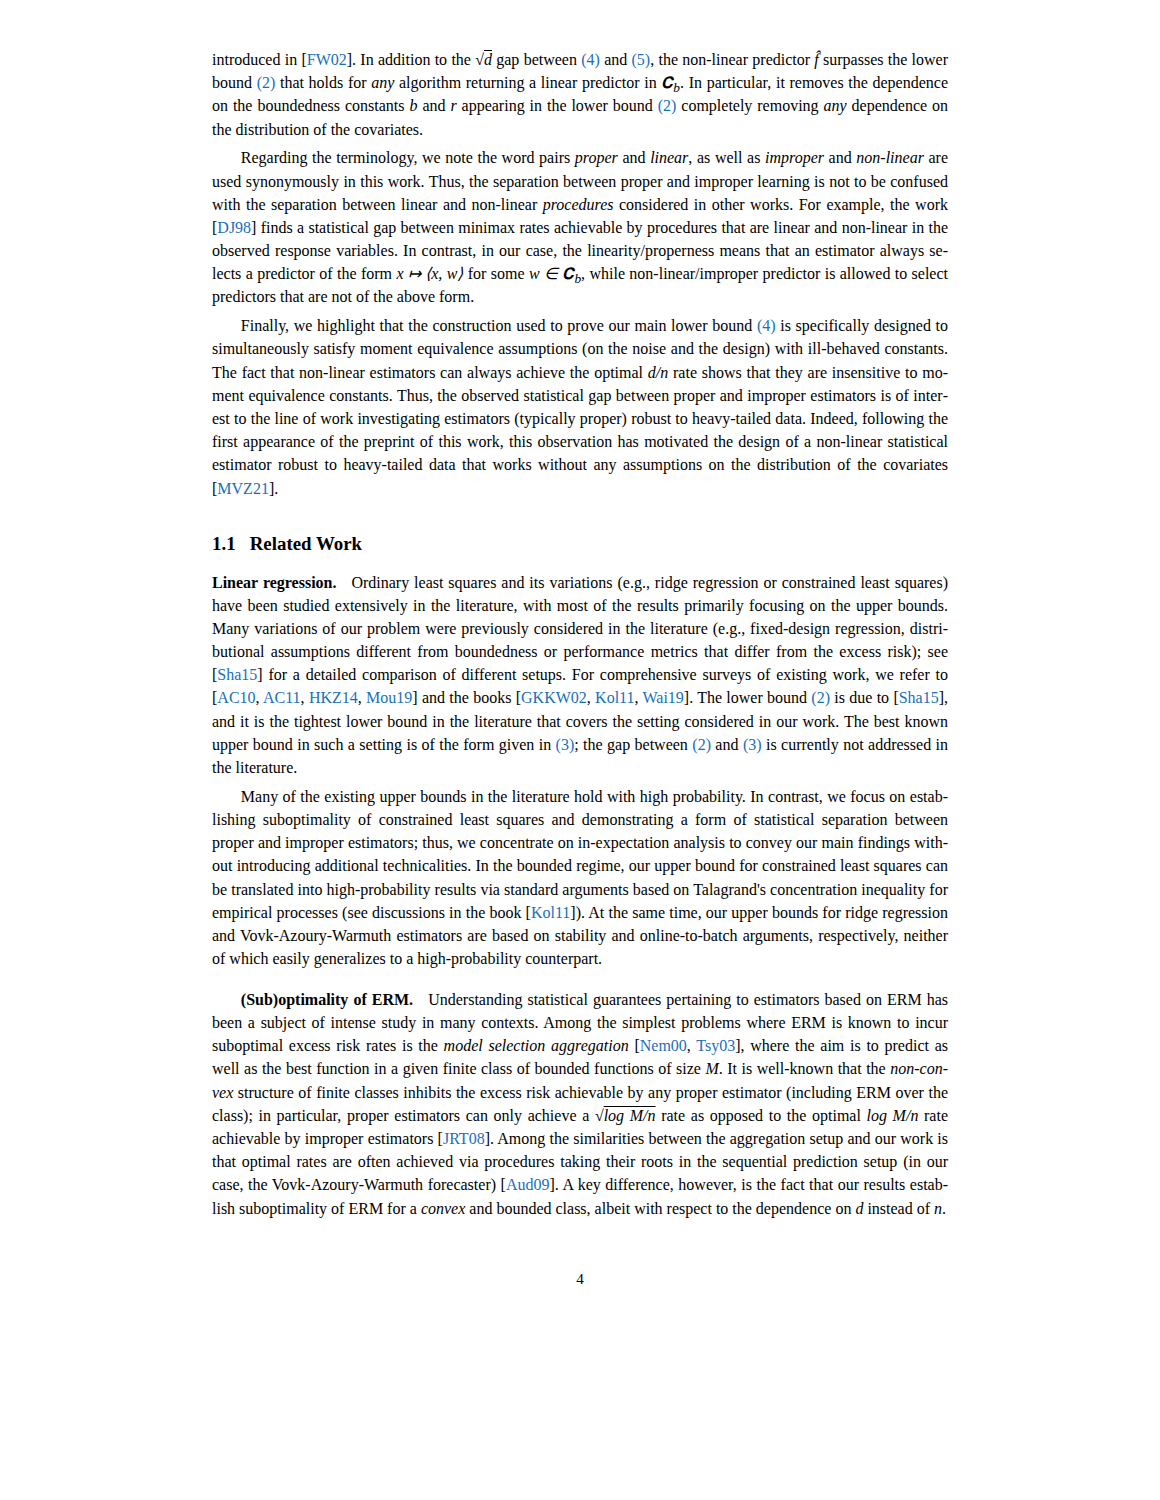introduced in [FW02]. In addition to the √d gap between (4) and (5), the non-linear predictor f̂ surpasses the lower bound (2) that holds for any algorithm returning a linear predictor in 𝐂b. In particular, it removes the dependence on the boundedness constants b and r appearing in the lower bound (2) completely removing any dependence on the distribution of the covariates.
Regarding the terminology, we note the word pairs proper and linear, as well as improper and non-linear are used synonymously in this work. Thus, the separation between proper and improper learning is not to be confused with the separation between linear and non-linear procedures considered in other works. For example, the work [DJ98] finds a statistical gap between minimax rates achievable by procedures that are linear and non-linear in the observed response variables. In contrast, in our case, the linearity/properness means that an estimator always selects a predictor of the form x ↦ ⟨x, w⟩ for some w ∈ 𝐂b, while non-linear/improper predictor is allowed to select predictors that are not of the above form.
Finally, we highlight that the construction used to prove our main lower bound (4) is specifically designed to simultaneously satisfy moment equivalence assumptions (on the noise and the design) with ill-behaved constants. The fact that non-linear estimators can always achieve the optimal d/n rate shows that they are insensitive to moment equivalence constants. Thus, the observed statistical gap between proper and improper estimators is of interest to the line of work investigating estimators (typically proper) robust to heavy-tailed data. Indeed, following the first appearance of the preprint of this work, this observation has motivated the design of a non-linear statistical estimator robust to heavy-tailed data that works without any assumptions on the distribution of the covariates [MVZ21].
1.1 Related Work
Linear regression. Ordinary least squares and its variations (e.g., ridge regression or constrained least squares) have been studied extensively in the literature, with most of the results primarily focusing on the upper bounds. Many variations of our problem were previously considered in the literature (e.g., fixed-design regression, distributional assumptions different from boundedness or performance metrics that differ from the excess risk); see [Sha15] for a detailed comparison of different setups. For comprehensive surveys of existing work, we refer to [AC10, AC11, HKZ14, Mou19] and the books [GKKW02, Kol11, Wai19]. The lower bound (2) is due to [Sha15], and it is the tightest lower bound in the literature that covers the setting considered in our work. The best known upper bound in such a setting is of the form given in (3); the gap between (2) and (3) is currently not addressed in the literature.
Many of the existing upper bounds in the literature hold with high probability. In contrast, we focus on establishing suboptimality of constrained least squares and demonstrating a form of statistical separation between proper and improper estimators; thus, we concentrate on in-expectation analysis to convey our main findings without introducing additional technicalities. In the bounded regime, our upper bound for constrained least squares can be translated into high-probability results via standard arguments based on Talagrand's concentration inequality for empirical processes (see discussions in the book [Kol11]). At the same time, our upper bounds for ridge regression and Vovk-Azoury-Warmuth estimators are based on stability and online-to-batch arguments, respectively, neither of which easily generalizes to a high-probability counterpart.
(Sub)optimality of ERM. Understanding statistical guarantees pertaining to estimators based on ERM has been a subject of intense study in many contexts. Among the simplest problems where ERM is known to incur suboptimal excess risk rates is the model selection aggregation [Nem00, Tsy03], where the aim is to predict as well as the best function in a given finite class of bounded functions of size M. It is well-known that the non-convex structure of finite classes inhibits the excess risk achievable by any proper estimator (including ERM over the class); in particular, proper estimators can only achieve a √log M/n rate as opposed to the optimal log M/n rate achievable by improper estimators [JRT08]. Among the similarities between the aggregation setup and our work is that optimal rates are often achieved via procedures taking their roots in the sequential prediction setup (in our case, the Vovk-Azoury-Warmuth forecaster) [Aud09]. A key difference, however, is the fact that our results establish suboptimality of ERM for a convex and bounded class, albeit with respect to the dependence on d instead of n.
4